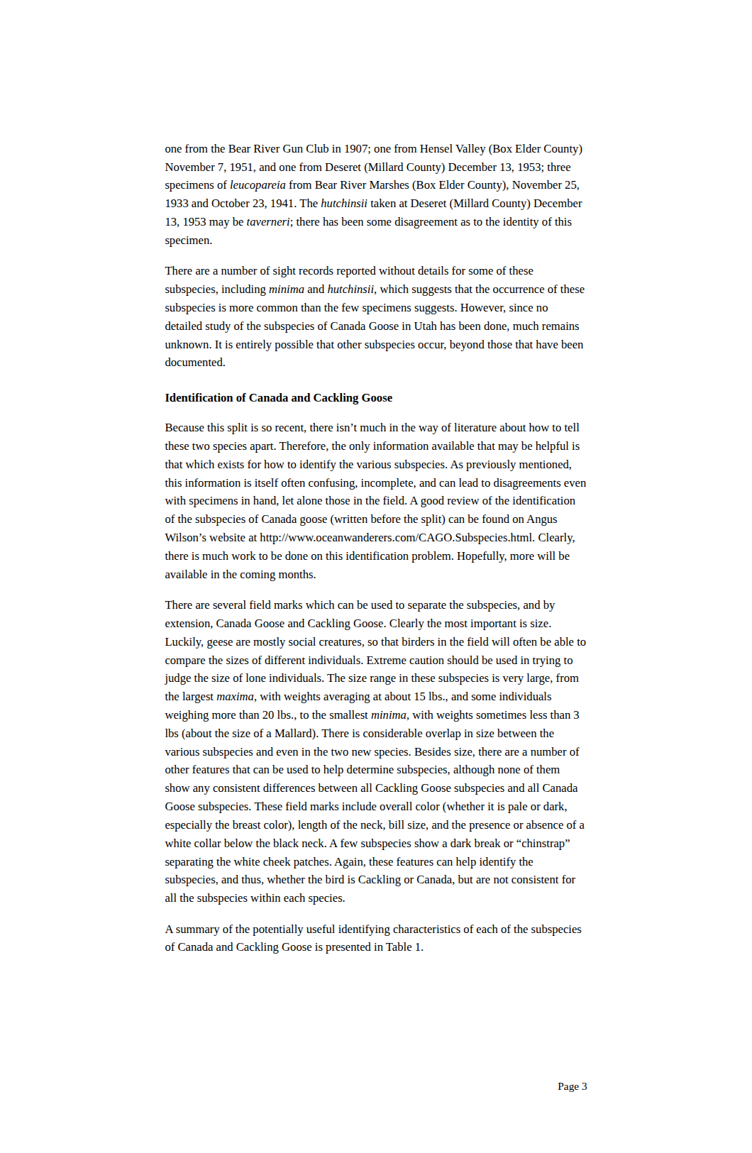one from the Bear River Gun Club in 1907; one from Hensel Valley (Box Elder County) November 7, 1951, and one from Deseret (Millard County) December 13, 1953; three specimens of leucopareia from Bear River Marshes (Box Elder County), November 25, 1933 and October 23, 1941. The hutchinsii taken at Deseret (Millard County) December 13, 1953 may be taverneri; there has been some disagreement as to the identity of this specimen.
There are a number of sight records reported without details for some of these subspecies, including minima and hutchinsii, which suggests that the occurrence of these subspecies is more common than the few specimens suggests. However, since no detailed study of the subspecies of Canada Goose in Utah has been done, much remains unknown. It is entirely possible that other subspecies occur, beyond those that have been documented.
Identification of Canada and Cackling Goose
Because this split is so recent, there isn’t much in the way of literature about how to tell these two species apart. Therefore, the only information available that may be helpful is that which exists for how to identify the various subspecies. As previously mentioned, this information is itself often confusing, incomplete, and can lead to disagreements even with specimens in hand, let alone those in the field. A good review of the identification of the subspecies of Canada goose (written before the split) can be found on Angus Wilson’s website at http://www.oceanwanderers.com/CAGO.Subspecies.html. Clearly, there is much work to be done on this identification problem. Hopefully, more will be available in the coming months.
There are several field marks which can be used to separate the subspecies, and by extension, Canada Goose and Cackling Goose. Clearly the most important is size. Luckily, geese are mostly social creatures, so that birders in the field will often be able to compare the sizes of different individuals. Extreme caution should be used in trying to judge the size of lone individuals. The size range in these subspecies is very large, from the largest maxima, with weights averaging at about 15 lbs., and some individuals weighing more than 20 lbs., to the smallest minima, with weights sometimes less than 3 lbs (about the size of a Mallard). There is considerable overlap in size between the various subspecies and even in the two new species. Besides size, there are a number of other features that can be used to help determine subspecies, although none of them show any consistent differences between all Cackling Goose subspecies and all Canada Goose subspecies. These field marks include overall color (whether it is pale or dark, especially the breast color), length of the neck, bill size, and the presence or absence of a white collar below the black neck. A few subspecies show a dark break or “chinstrap” separating the white cheek patches. Again, these features can help identify the subspecies, and thus, whether the bird is Cackling or Canada, but are not consistent for all the subspecies within each species.
A summary of the potentially useful identifying characteristics of each of the subspecies of Canada and Cackling Goose is presented in Table 1.
Page 3